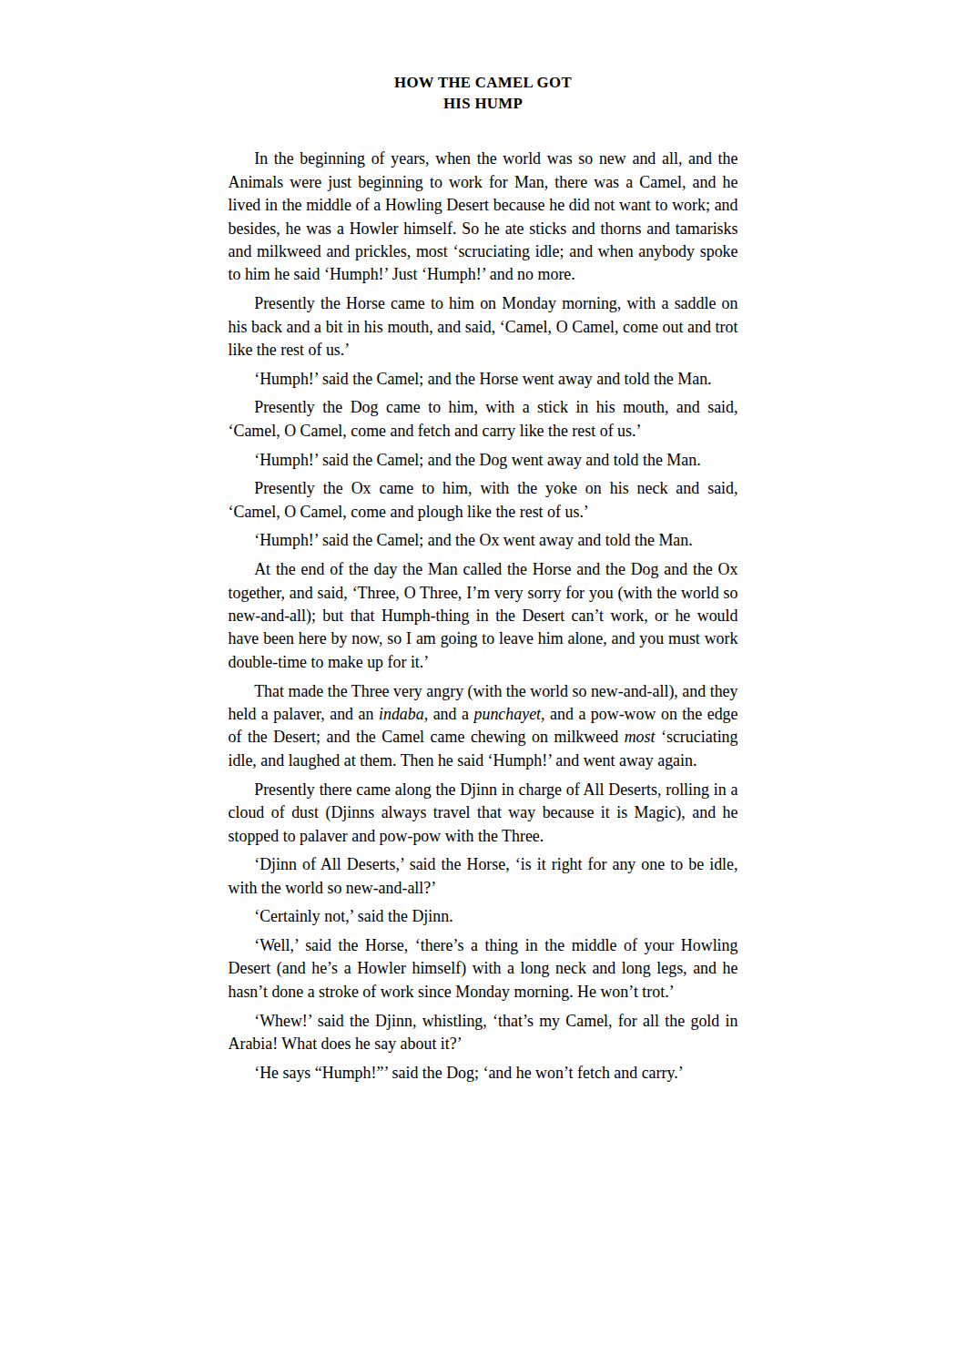HOW THE CAMEL GOT
HIS HUMP
In the beginning of years, when the world was so new and all, and the Animals were just beginning to work for Man, there was a Camel, and he lived in the middle of a Howling Desert because he did not want to work; and besides, he was a Howler himself. So he ate sticks and thorns and tamarisks and milkweed and prickles, most ‘scruciating idle; and when anybody spoke to him he said ‘Humph!’ Just ‘Humph!’ and no more.
Presently the Horse came to him on Monday morning, with a saddle on his back and a bit in his mouth, and said, ‘Camel, O Camel, come out and trot like the rest of us.’
‘Humph!’ said the Camel; and the Horse went away and told the Man.
Presently the Dog came to him, with a stick in his mouth, and said, ‘Camel, O Camel, come and fetch and carry like the rest of us.’
‘Humph!’ said the Camel; and the Dog went away and told the Man.
Presently the Ox came to him, with the yoke on his neck and said, ‘Camel, O Camel, come and plough like the rest of us.’
‘Humph!’ said the Camel; and the Ox went away and told the Man.
At the end of the day the Man called the Horse and the Dog and the Ox together, and said, ‘Three, O Three, I’m very sorry for you (with the world so new-and-all); but that Humph-thing in the Desert can’t work, or he would have been here by now, so I am going to leave him alone, and you must work double-time to make up for it.’
That made the Three very angry (with the world so new-and-all), and they held a palaver, and an indaba, and a punchayet, and a pow-wow on the edge of the Desert; and the Camel came chewing on milkweed most ‘scruciating idle, and laughed at them. Then he said ‘Humph!’ and went away again.
Presently there came along the Djinn in charge of All Deserts, rolling in a cloud of dust (Djinns always travel that way because it is Magic), and he stopped to palaver and pow-pow with the Three.
‘Djinn of All Deserts,’ said the Horse, ‘is it right for any one to be idle, with the world so new-and-all?’
‘Certainly not,’ said the Djinn.
‘Well,’ said the Horse, ‘there’s a thing in the middle of your Howling Desert (and he’s a Howler himself) with a long neck and long legs, and he hasn’t done a stroke of work since Monday morning. He won’t trot.’
‘Whew!’ said the Djinn, whistling, ‘that’s my Camel, for all the gold in Arabia! What does he say about it?’
‘He says “Humph!”’ said the Dog; ‘and he won’t fetch and carry.’